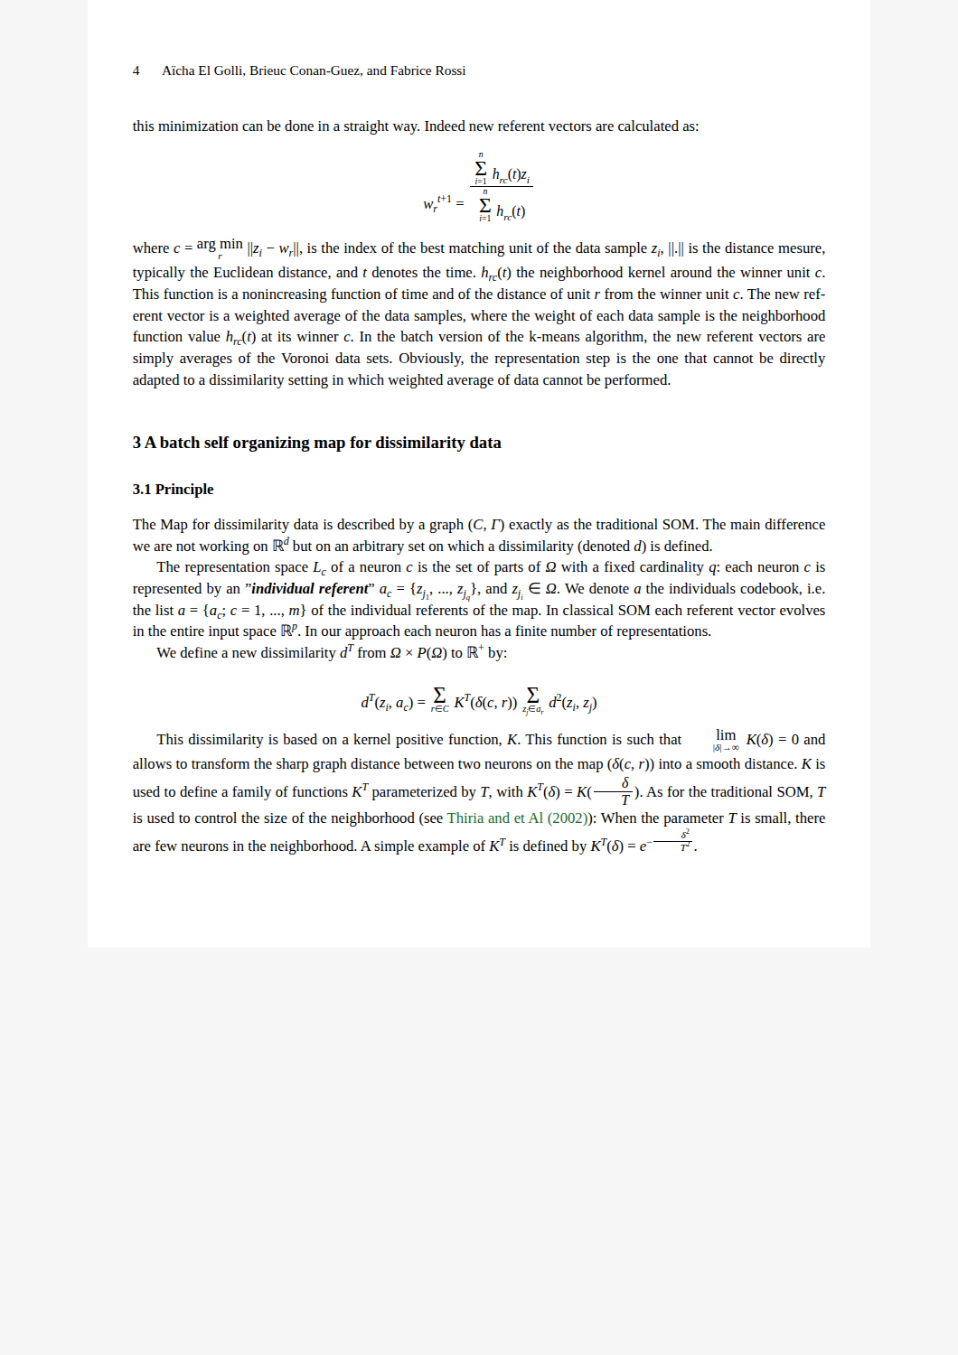4 Aïcha El Golli, Brieuc Conan-Guez, and Fabrice Rossi
this minimization can be done in a straight way. Indeed new referent vectors are calculated as:
wrt+1 = nΣi=1 hrc(t)zi nΣi=1 hrc(t)
where c = arg min r ||zi − wr||, is the index of the best matching unit of the data sample zi, ||.|| is the distance mesure, typically the Euclidean distance, and t denotes the time. hrc(t) the neighborhood kernel around the winner unit c. This function is a nonincreasing function of time and of the distance of unit r from the winner unit c. The new referent vector is a weighted average of the data samples, where the weight of each data sample is the neighborhood function value hrc(t) at its winner c. In the batch version of the k-means algorithm, the new referent vectors are simply averages of the Voronoi data sets. Obviously, the representation step is the one that cannot be directly adapted to a dissimilarity setting in which weighted average of data cannot be performed.
3 A batch self organizing map for dissimilarity data
3.1 Principle
The Map for dissimilarity data is described by a graph (C, Γ) exactly as the traditional SOM. The main difference we are not working on ℝd but on an arbitrary set on which a dissimilarity (denoted d) is defined.
The representation space Lc of a neuron c is the set of parts of Ω with a fixed cardinality q: each neuron c is represented by an ”individual referent” ac = {zj1, ..., zjq}, and zji ∈ Ω. We denote a the individuals codebook, i.e. the list a = {ac; c = 1, ..., m} of the individual referents of the map. In classical SOM each referent vector evolves in the entire input space ℝp. In our approach each neuron has a finite number of representations.
We define a new dissimilarity dT from Ω × P(Ω) to ℝ+ by:
dT(zi, ac) = Σr∈C KT(δ(c, r)) Σzj∈ar d2(zi, zj)
This dissimilarity is based on a kernel positive function, K. This function is such that lim|δ|→∞ K(δ) = 0 and allows to transform the sharp graph distance between two neurons on the map (δ(c, r)) into a smooth distance. K is used to define a family of functions KT parameterized by T, with KT(δ) = K(δT). As for the traditional SOM, T is used to control the size of the neighborhood (see Thiria and et Al (2002)): When the parameter T is small, there are few neurons in the neighborhood. A simple example of KT is defined by KT(δ) = e−δ2 T2.